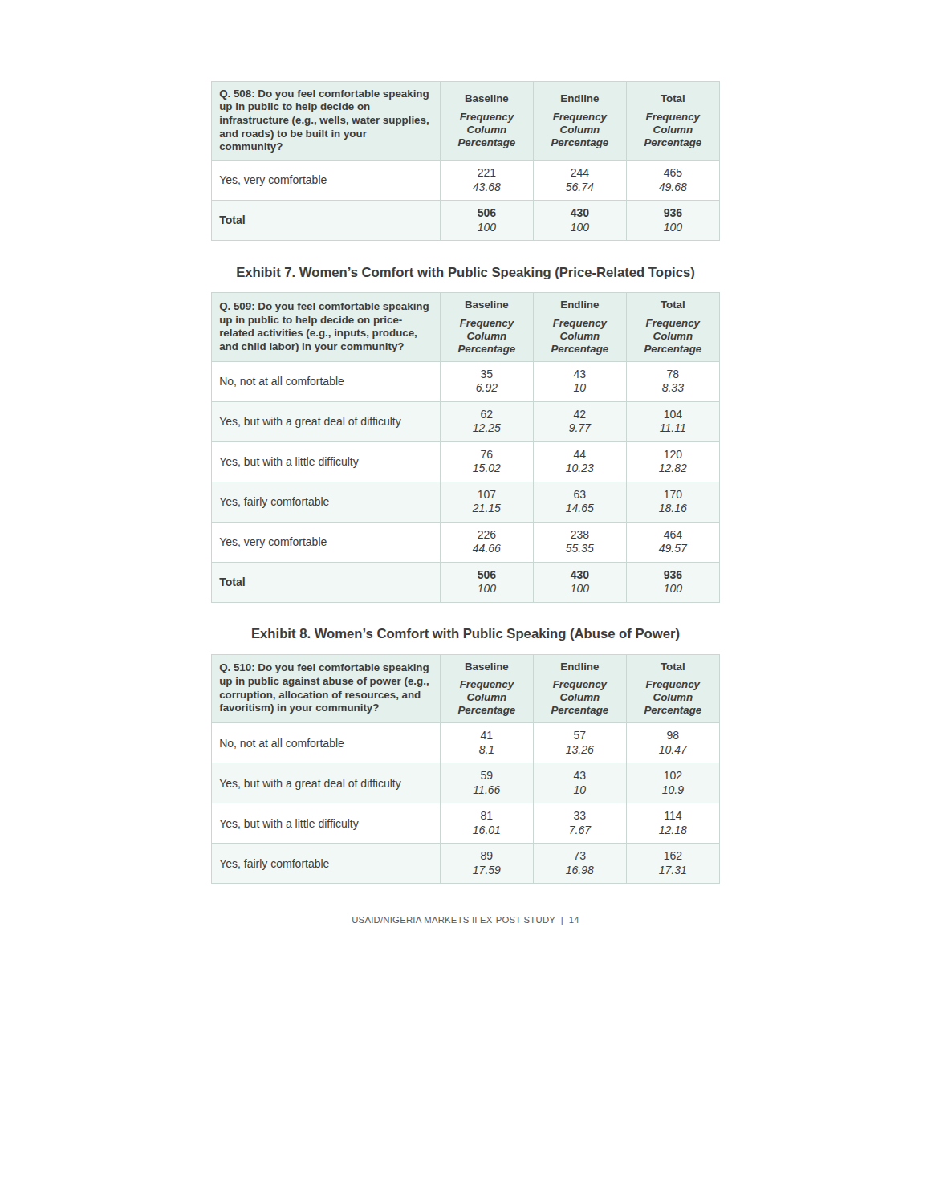| Q. 508: Do you feel comfortable speaking up in public to help decide on infrastructure (e.g., wells, water supplies, and roads) to be built in your community? | Baseline Frequency Column Percentage | Endline Frequency Column Percentage | Total Frequency Column Percentage |
| --- | --- | --- | --- |
| Yes, very comfortable | 221 43.68 | 244 56.74 | 465 49.68 |
| Total | 506 100 | 430 100 | 936 100 |
Exhibit 7. Women’s Comfort with Public Speaking (Price-Related Topics)
| Q. 509: Do you feel comfortable speaking up in public to help decide on price-related activities (e.g., inputs, produce, and child labor) in your community? | Baseline Frequency Column Percentage | Endline Frequency Column Percentage | Total Frequency Column Percentage |
| --- | --- | --- | --- |
| No, not at all comfortable | 35 6.92 | 43 10 | 78 8.33 |
| Yes, but with a great deal of difficulty | 62 12.25 | 42 9.77 | 104 11.11 |
| Yes, but with a little difficulty | 76 15.02 | 44 10.23 | 120 12.82 |
| Yes, fairly comfortable | 107 21.15 | 63 14.65 | 170 18.16 |
| Yes, very comfortable | 226 44.66 | 238 55.35 | 464 49.57 |
| Total | 506 100 | 430 100 | 936 100 |
Exhibit 8. Women’s Comfort with Public Speaking (Abuse of Power)
| Q. 510: Do you feel comfortable speaking up in public against abuse of power (e.g., corruption, allocation of resources, and favoritism) in your community? | Baseline Frequency Column Percentage | Endline Frequency Column Percentage | Total Frequency Column Percentage |
| --- | --- | --- | --- |
| No, not at all comfortable | 41 8.1 | 57 13.26 | 98 10.47 |
| Yes, but with a great deal of difficulty | 59 11.66 | 43 10 | 102 10.9 |
| Yes, but with a little difficulty | 81 16.01 | 33 7.67 | 114 12.18 |
| Yes, fairly comfortable | 89 17.59 | 73 16.98 | 162 17.31 |
USAID/NIGERIA MARKETS II EX-POST STUDY | 14